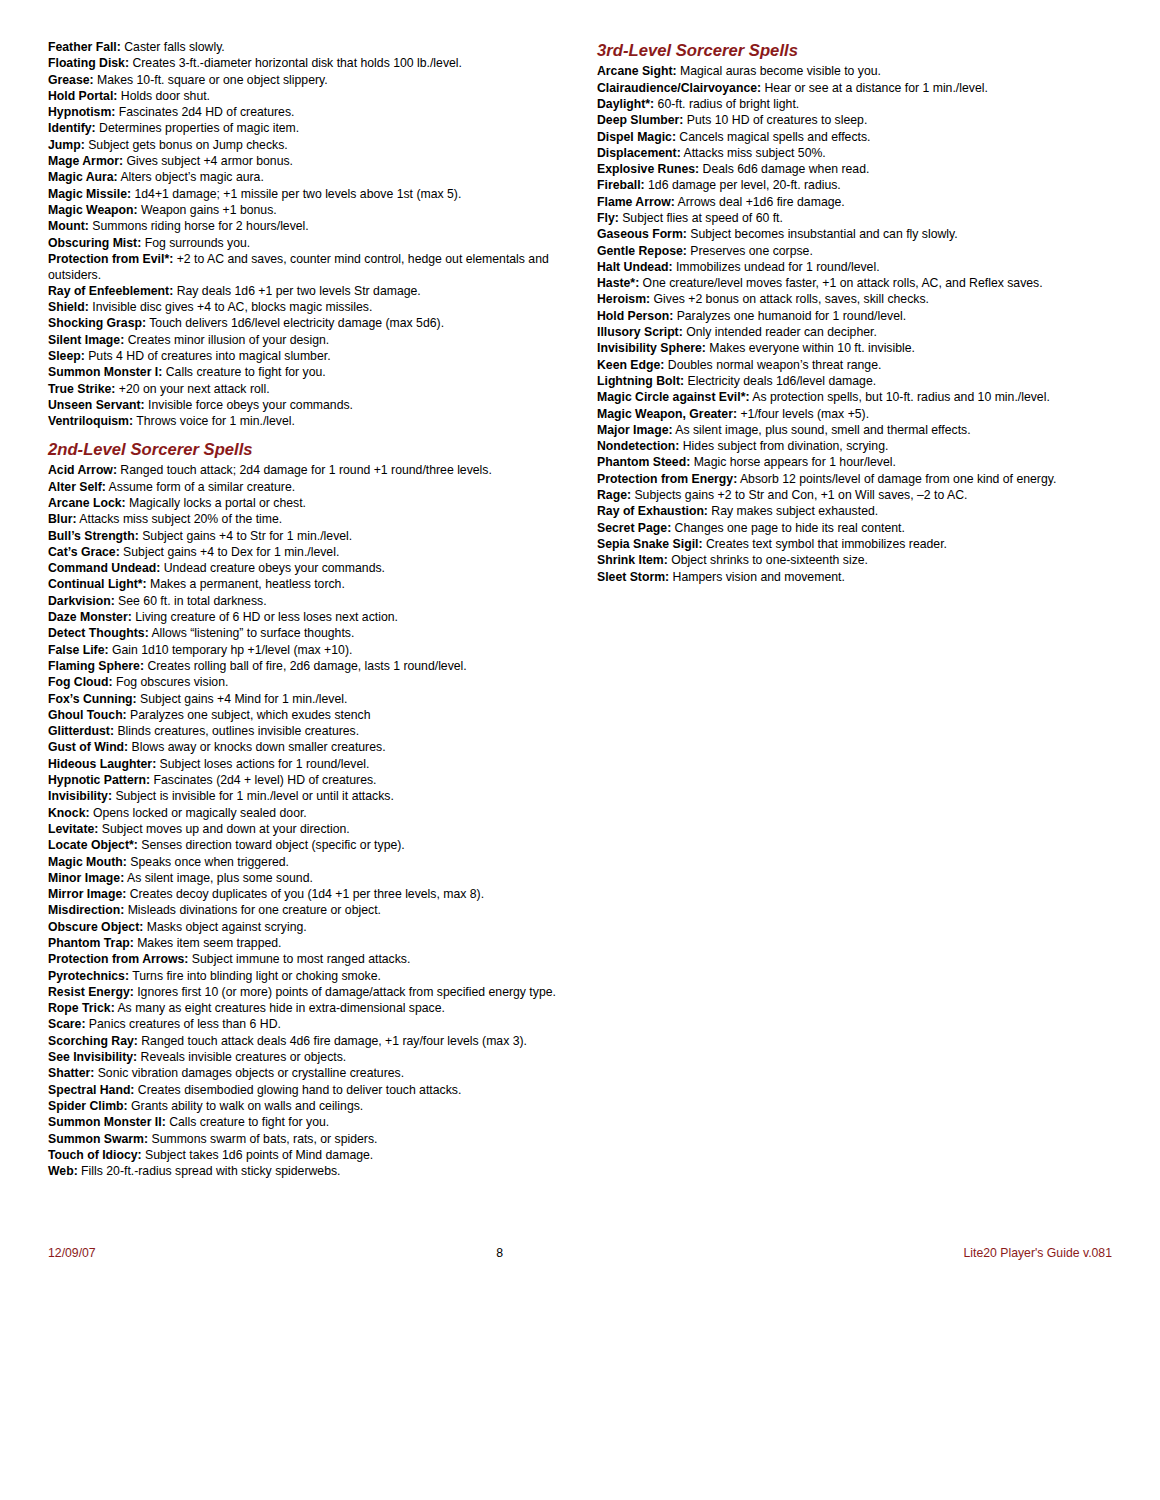Feather Fall: Caster falls slowly.
Floating Disk: Creates 3-ft.-diameter horizontal disk that holds 100 lb./level.
Grease: Makes 10-ft. square or one object slippery.
Hold Portal: Holds door shut.
Hypnotism: Fascinates 2d4 HD of creatures.
Identify: Determines properties of magic item.
Jump: Subject gets bonus on Jump checks.
Mage Armor: Gives subject +4 armor bonus.
Magic Aura: Alters object’s magic aura.
Magic Missile: 1d4+1 damage; +1 missile per two levels above 1st (max 5).
Magic Weapon: Weapon gains +1 bonus.
Mount: Summons riding horse for 2 hours/level.
Obscuring Mist: Fog surrounds you.
Protection from Evil*: +2 to AC and saves, counter mind control, hedge out elementals and outsiders.
Ray of Enfeeblement: Ray deals 1d6 +1 per two levels Str damage.
Shield: Invisible disc gives +4 to AC, blocks magic missiles.
Shocking Grasp: Touch delivers 1d6/level electricity damage (max 5d6).
Silent Image: Creates minor illusion of your design.
Sleep: Puts 4 HD of creatures into magical slumber.
Summon Monster I: Calls creature to fight for you.
True Strike: +20 on your next attack roll.
Unseen Servant: Invisible force obeys your commands.
Ventriloquism: Throws voice for 1 min./level.
2nd-Level Sorcerer Spells
Acid Arrow: Ranged touch attack; 2d4 damage for 1 round +1 round/three levels.
Alter Self: Assume form of a similar creature.
Arcane Lock: Magically locks a portal or chest.
Blur: Attacks miss subject 20% of the time.
Bull’s Strength: Subject gains +4 to Str for 1 min./level.
Cat’s Grace: Subject gains +4 to Dex for 1 min./level.
Command Undead: Undead creature obeys your commands.
Continual Light*: Makes a permanent, heatless torch.
Darkvision: See 60 ft. in total darkness.
Daze Monster: Living creature of 6 HD or less loses next action.
Detect Thoughts: Allows “listening” to surface thoughts.
False Life: Gain 1d10 temporary hp +1/level (max +10).
Flaming Sphere: Creates rolling ball of fire, 2d6 damage, lasts 1 round/level.
Fog Cloud: Fog obscures vision.
Fox’s Cunning: Subject gains +4 Mind for 1 min./level.
Ghoul Touch: Paralyzes one subject, which exudes stench
Glitterdust: Blinds creatures, outlines invisible creatures.
Gust of Wind: Blows away or knocks down smaller creatures.
Hideous Laughter: Subject loses actions for 1 round/level.
Hypnotic Pattern: Fascinates (2d4 + level) HD of creatures.
Invisibility: Subject is invisible for 1 min./level or until it attacks.
Knock: Opens locked or magically sealed door.
Levitate: Subject moves up and down at your direction.
Locate Object*: Senses direction toward object (specific or type).
Magic Mouth: Speaks once when triggered.
Minor Image: As silent image, plus some sound.
Mirror Image: Creates decoy duplicates of you (1d4 +1 per three levels, max 8).
Misdirection: Misleads divinations for one creature or object.
Obscure Object: Masks object against scrying.
Phantom Trap: Makes item seem trapped.
Protection from Arrows: Subject immune to most ranged attacks.
Pyrotechnics: Turns fire into blinding light or choking smoke.
Resist Energy: Ignores first 10 (or more) points of damage/attack from specified energy type.
Rope Trick: As many as eight creatures hide in extra-dimensional space.
Scare: Panics creatures of less than 6 HD.
Scorching Ray: Ranged touch attack deals 4d6 fire damage, +1 ray/four levels (max 3).
See Invisibility: Reveals invisible creatures or objects.
Shatter: Sonic vibration damages objects or crystalline creatures.
Spectral Hand: Creates disembodied glowing hand to deliver touch attacks.
Spider Climb: Grants ability to walk on walls and ceilings.
Summon Monster II: Calls creature to fight for you.
Summon Swarm: Summons swarm of bats, rats, or spiders.
Touch of Idiocy: Subject takes 1d6 points of Mind damage.
Web: Fills 20-ft.-radius spread with sticky spiderwebs.
3rd-Level Sorcerer Spells
Arcane Sight: Magical auras become visible to you.
Clairaudience/Clairvoyance: Hear or see at a distance for 1 min./level.
Daylight*: 60-ft. radius of bright light.
Deep Slumber: Puts 10 HD of creatures to sleep.
Dispel Magic: Cancels magical spells and effects.
Displacement: Attacks miss subject 50%.
Explosive Runes: Deals 6d6 damage when read.
Fireball: 1d6 damage per level, 20-ft. radius.
Flame Arrow: Arrows deal +1d6 fire damage.
Fly: Subject flies at speed of 60 ft.
Gaseous Form: Subject becomes insubstantial and can fly slowly.
Gentle Repose: Preserves one corpse.
Halt Undead: Immobilizes undead for 1 round/level.
Haste*: One creature/level moves faster, +1 on attack rolls, AC, and Reflex saves.
Heroism: Gives +2 bonus on attack rolls, saves, skill checks.
Hold Person: Paralyzes one humanoid for 1 round/level.
Illusory Script: Only intended reader can decipher.
Invisibility Sphere: Makes everyone within 10 ft. invisible.
Keen Edge: Doubles normal weapon’s threat range.
Lightning Bolt: Electricity deals 1d6/level damage.
Magic Circle against Evil*: As protection spells, but 10-ft. radius and 10 min./level.
Magic Weapon, Greater: +1/four levels (max +5).
Major Image: As silent image, plus sound, smell and thermal effects.
Nondetection: Hides subject from divination, scrying.
Phantom Steed: Magic horse appears for 1 hour/level.
Protection from Energy: Absorb 12 points/level of damage from one kind of energy.
Rage: Subjects gains +2 to Str and Con, +1 on Will saves, –2 to AC.
Ray of Exhaustion: Ray makes subject exhausted.
Secret Page: Changes one page to hide its real content.
Sepia Snake Sigil: Creates text symbol that immobilizes reader.
Shrink Item: Object shrinks to one-sixteenth size.
Sleet Storm: Hampers vision and movement.
12/09/07 8 Lite20 Player's Guide v.081